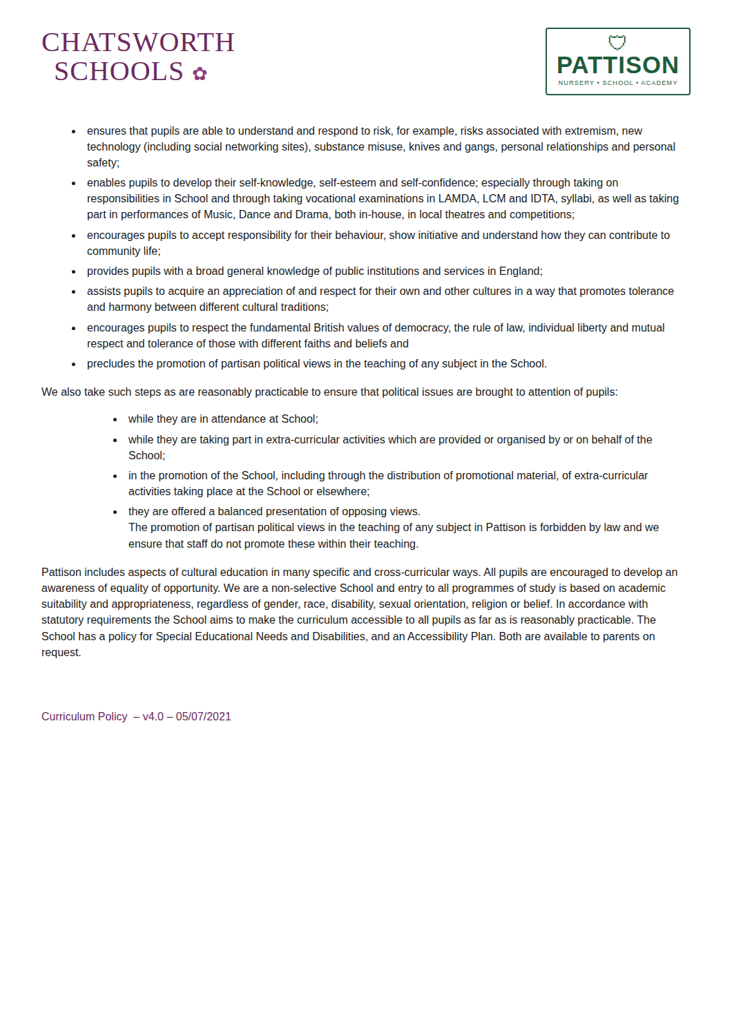CHATSWORTH SCHOOLS ✿
🛡
PATTISON
NURSERY • SCHOOL • ACADEMY
ensures that pupils are able to understand and respond to risk, for example, risks associated with extremism, new technology (including social networking sites), substance misuse, knives and gangs, personal relationships and personal safety;
enables pupils to develop their self-knowledge, self-esteem and self-confidence; especially through taking on responsibilities in School and through taking vocational examinations in LAMDA, LCM and IDTA, syllabi, as well as taking part in performances of Music, Dance and Drama, both in-house, in local theatres and competitions;
encourages pupils to accept responsibility for their behaviour, show initiative and understand how they can contribute to community life;
provides pupils with a broad general knowledge of public institutions and services in England;
assists pupils to acquire an appreciation of and respect for their own and other cultures in a way that promotes tolerance and harmony between different cultural traditions;
encourages pupils to respect the fundamental British values of democracy, the rule of law, individual liberty and mutual respect and tolerance of those with different faiths and beliefs and
precludes the promotion of partisan political views in the teaching of any subject in the School.
We also take such steps as are reasonably practicable to ensure that political issues are brought to attention of pupils:
while they are in attendance at School;
while they are taking part in extra-curricular activities which are provided or organised by or on behalf of the School;
in the promotion of the School, including through the distribution of promotional material, of extra-curricular activities taking place at the School or elsewhere;
they are offered a balanced presentation of opposing views.
The promotion of partisan political views in the teaching of any subject in Pattison is forbidden by law and we ensure that staff do not promote these within their teaching.
Pattison includes aspects of cultural education in many specific and cross-curricular ways. All pupils are encouraged to develop an awareness of equality of opportunity. We are a non-selective School and entry to all programmes of study is based on academic suitability and appropriateness, regardless of gender, race, disability, sexual orientation, religion or belief. In accordance with statutory requirements the School aims to make the curriculum accessible to all pupils as far as is reasonably practicable. The School has a policy for Special Educational Needs and Disabilities, and an Accessibility Plan. Both are available to parents on request.
Curriculum Policy – v4.0 – 05/07/2021